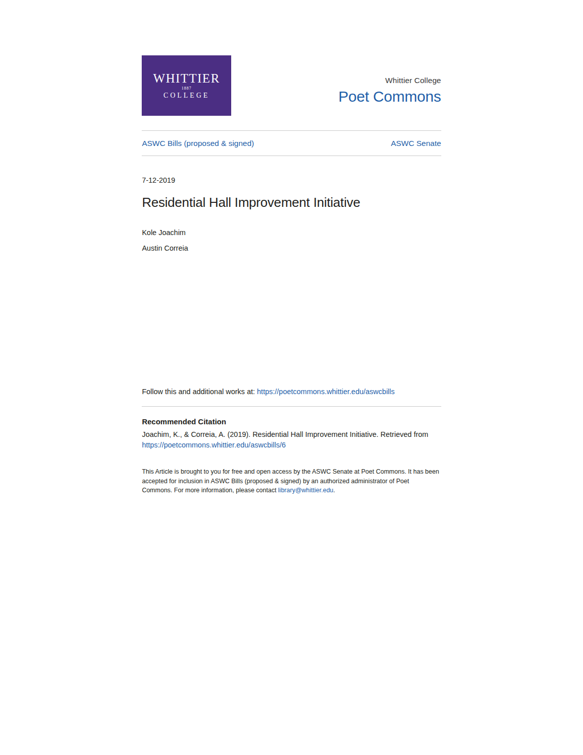WHITTIER
1887
COLLEGE
Whittier College
Poet Commons
ASWC Bills (proposed & signed)
ASWC Senate
7-12-2019
Residential Hall Improvement Initiative
Kole Joachim
Austin Correia
Follow this and additional works at: https://poetcommons.whittier.edu/aswcbills
Recommended Citation
Joachim, K., & Correia, A. (2019). Residential Hall Improvement Initiative. Retrieved from https://poetcommons.whittier.edu/aswcbills/6
This Article is brought to you for free and open access by the ASWC Senate at Poet Commons. It has been accepted for inclusion in ASWC Bills (proposed & signed) by an authorized administrator of Poet Commons. For more information, please contact library@whittier.edu.